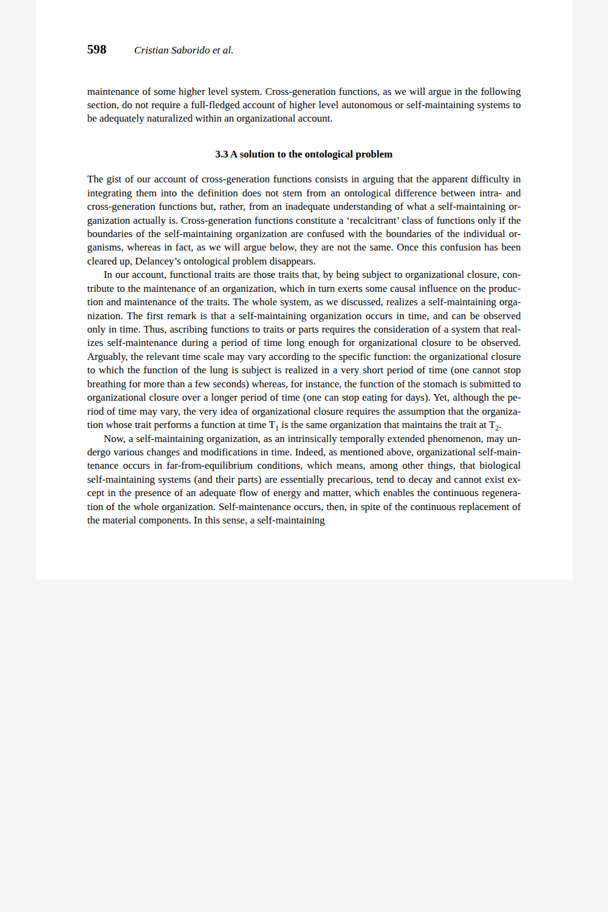598 Cristian Saborido et al.
maintenance of some higher level system. Cross-generation functions, as we will argue in the following section, do not require a full-fledged account of higher level autonomous or self-maintaining systems to be adequately naturalized within an organizational account.
3.3 A solution to the ontological problem
The gist of our account of cross-generation functions consists in arguing that the apparent difficulty in integrating them into the definition does not stem from an ontological difference between intra- and cross-generation functions but, rather, from an inadequate understanding of what a self-maintaining organization actually is. Cross-generation functions constitute a ‘recalcitrant’ class of functions only if the boundaries of the self-maintaining organization are confused with the boundaries of the individual organisms, whereas in fact, as we will argue below, they are not the same. Once this confusion has been cleared up, Delancey’s ontological problem disappears.
In our account, functional traits are those traits that, by being subject to organizational closure, contribute to the maintenance of an organization, which in turn exerts some causal influence on the production and maintenance of the traits. The whole system, as we discussed, realizes a self-maintaining organization. The first remark is that a self-maintaining organization occurs in time, and can be observed only in time. Thus, ascribing functions to traits or parts requires the consideration of a system that realizes self-maintenance during a period of time long enough for organizational closure to be observed. Arguably, the relevant time scale may vary according to the specific function: the organizational closure to which the function of the lung is subject is realized in a very short period of time (one cannot stop breathing for more than a few seconds) whereas, for instance, the function of the stomach is submitted to organizational closure over a longer period of time (one can stop eating for days). Yet, although the period of time may vary, the very idea of organizational closure requires the assumption that the organization whose trait performs a function at time T1 is the same organization that maintains the trait at T2.
Now, a self-maintaining organization, as an intrinsically temporally extended phenomenon, may undergo various changes and modifications in time. Indeed, as mentioned above, organizational self-maintenance occurs in far-from-equilibrium conditions, which means, among other things, that biological self-maintaining systems (and their parts) are essentially precarious, tend to decay and cannot exist except in the presence of an adequate flow of energy and matter, which enables the continuous regeneration of the whole organization. Self-maintenance occurs, then, in spite of the continuous replacement of the material components. In this sense, a self-maintaining